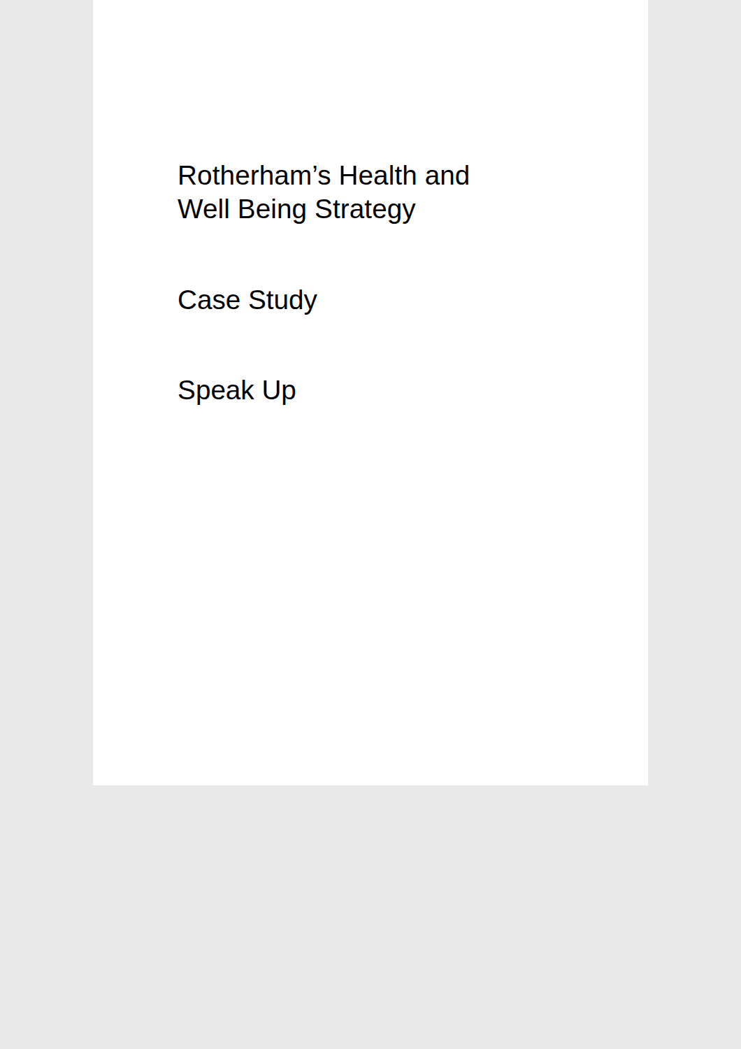Rotherham’s Health and
Well Being Strategy
Case Study
Speak Up